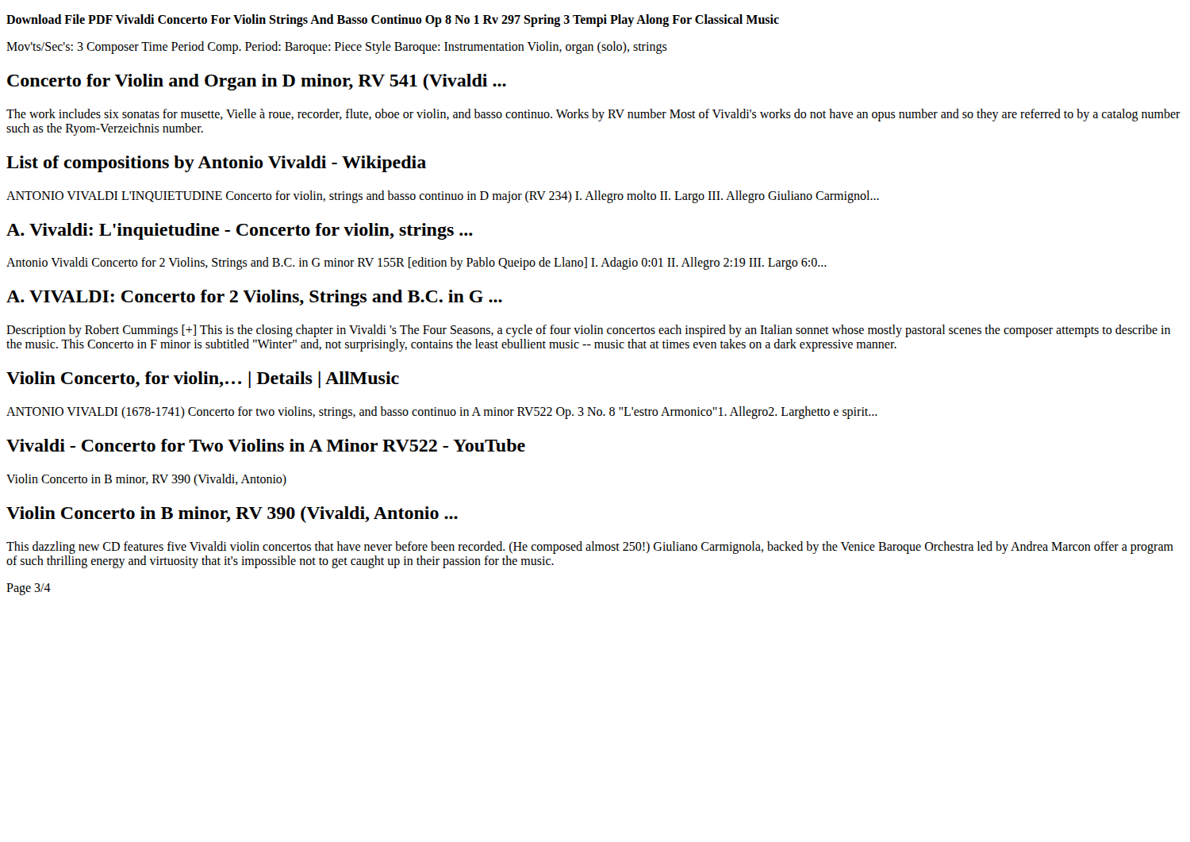Download File PDF Vivaldi Concerto For Violin Strings And Basso Continuo Op 8 No 1 Rv 297 Spring 3 Tempi Play Along For Classical Music
Mov'ts/Sec's: 3 Composer Time Period Comp. Period: Baroque: Piece Style Baroque: Instrumentation Violin, organ (solo), strings
Concerto for Violin and Organ in D minor, RV 541 (Vivaldi ...
The work includes six sonatas for musette, Vielle à roue, recorder, flute, oboe or violin, and basso continuo. Works by RV number Most of Vivaldi's works do not have an opus number and so they are referred to by a catalog number such as the Ryom-Verzeichnis number.
List of compositions by Antonio Vivaldi - Wikipedia
ANTONIO VIVALDI L'INQUIETUDINE Concerto for violin, strings and basso continuo in D major (RV 234) I. Allegro molto II. Largo III. Allegro Giuliano Carmignol...
A. Vivaldi: L'inquietudine - Concerto for violin, strings ...
Antonio Vivaldi Concerto for 2 Violins, Strings and B.C. in G minor RV 155R [edition by Pablo Queipo de Llano] I. Adagio 0:01 II. Allegro 2:19 III. Largo 6:0...
A. VIVALDI: Concerto for 2 Violins, Strings and B.C. in G ...
Description by Robert Cummings [+] This is the closing chapter in Vivaldi 's The Four Seasons, a cycle of four violin concertos each inspired by an Italian sonnet whose mostly pastoral scenes the composer attempts to describe in the music. This Concerto in F minor is subtitled "Winter" and, not surprisingly, contains the least ebullient music -- music that at times even takes on a dark expressive manner.
Violin Concerto, for violin,… | Details | AllMusic
ANTONIO VIVALDI (1678-1741) Concerto for two violins, strings, and basso continuo in A minor RV522 Op. 3 No. 8 "L'estro Armonico"1. Allegro2. Larghetto e spirit...
Vivaldi - Concerto for Two Violins in A Minor RV522 - YouTube
Violin Concerto in B minor, RV 390 (Vivaldi, Antonio)
Violin Concerto in B minor, RV 390 (Vivaldi, Antonio ...
This dazzling new CD features five Vivaldi violin concertos that have never before been recorded. (He composed almost 250!) Giuliano Carmignola, backed by the Venice Baroque Orchestra led by Andrea Marcon offer a program of such thrilling energy and virtuosity that it's impossible not to get caught up in their passion for the music.
Page 3/4